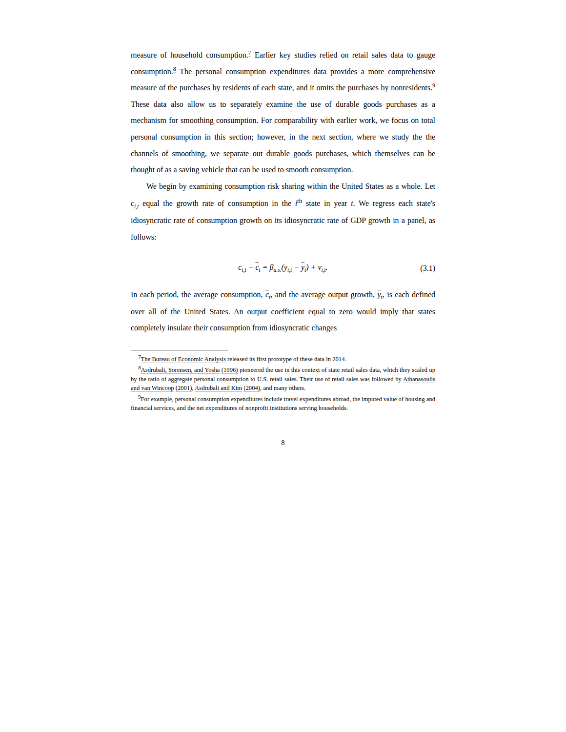measure of household consumption.7 Earlier key studies relied on retail sales data to gauge consumption.8 The personal consumption expenditures data provides a more comprehensive measure of the purchases by residents of each state, and it omits the purchases by nonresidents.9 These data also allow us to separately examine the use of durable goods purchases as a mechanism for smoothing consumption. For comparability with earlier work, we focus on total personal consumption in this section; however, in the next section, where we study the the channels of smoothing, we separate out durable goods purchases, which themselves can be thought of as a saving vehicle that can be used to smooth consumption.
We begin by examining consumption risk sharing within the United States as a whole. Let ci,t equal the growth rate of consumption in the ith state in year t. We regress each state's idiosyncratic rate of consumption growth on its idiosyncratic rate of GDP growth in a panel, as follows:
ci,t − ct = βu.s.(yi,t − yt) + vi,t. (3.1)
In each period, the average consumption, ct, and the average output growth, yt, is each defined over all of the United States. An output coefficient equal to zero would imply that states completely insulate their consumption from idiosyncratic changes
7The Bureau of Economic Analysis released its first prototype of these data in 2014.
8Asdrubali, Sorensen, and Yosha (1996) pioneered the use in this context of state retail sales data, which they scaled up by the ratio of aggregate personal consumption to U.S. retail sales. Their use of retail sales was followed by Athanasoulis and van Wincoop (2001), Asdrubali and Kim (2004), and many others.
9For example, personal consumption expenditures include travel expenditures abroad, the imputed value of housing and financial services, and the net expenditures of nonprofit institutions serving households.
8